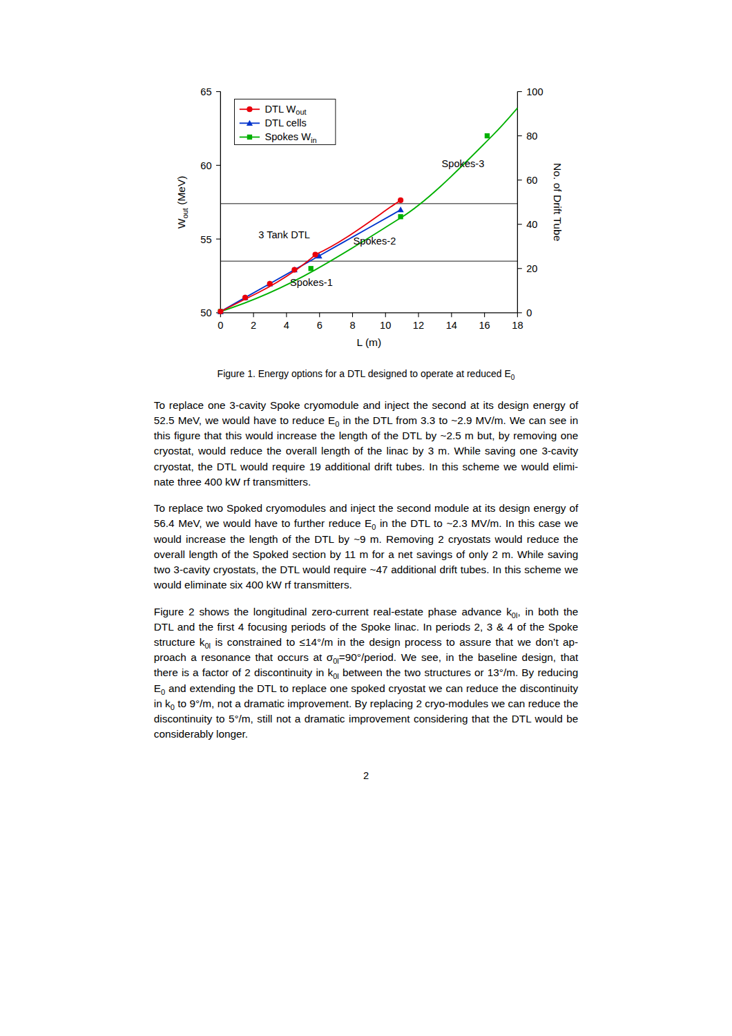0 2 4 6 8 10 12 14 16 18 L (m) 50 55 60 65 Wout (MeV) 0 20 40 60 80 100 No. of Drift Tube DTL Wout DTL cells Spokes Win 3 Tank DTL Spokes-2 Spokes-1 Spokes-3
Figure 1. Energy options for a DTL designed to operate at reduced E0
To replace one 3-cavity Spoke cryomodule and inject the second at its design energy of 52.5 MeV, we would have to reduce E0 in the DTL from 3.3 to ~2.9 MV/m. We can see in this figure that this would increase the length of the DTL by ~2.5 m but, by removing one cryostat, would reduce the overall length of the linac by 3 m. While saving one 3-cavity cryostat, the DTL would require 19 additional drift tubes. In this scheme we would eliminate three 400 kW rf transmitters.
To replace two Spoked cryomodules and inject the second module at its design energy of 56.4 MeV, we would have to further reduce E0 in the DTL to ~2.3 MV/m. In this case we would increase the length of the DTL by ~9 m. Removing 2 cryostats would reduce the overall length of the Spoked section by 11 m for a net savings of only 2 m. While saving two 3-cavity cryostats, the DTL would require ~47 additional drift tubes. In this scheme we would eliminate six 400 kW rf transmitters.
Figure 2 shows the longitudinal zero-current real-estate phase advance k0l, in both the DTL and the first 4 focusing periods of the Spoke linac. In periods 2, 3 & 4 of the Spoke structure k0l is constrained to ≤14°/m in the design process to assure that we don’t approach a resonance that occurs at σ0l=90°/period. We see, in the baseline design, that there is a factor of 2 discontinuity in k0l between the two structures or 13°/m. By reducing E0 and extending the DTL to replace one spoked cryostat we can reduce the discontinuity in k0 to 9°/m, not a dramatic improvement. By replacing 2 cryo-modules we can reduce the discontinuity to 5°/m, still not a dramatic improvement considering that the DTL would be considerably longer.
2